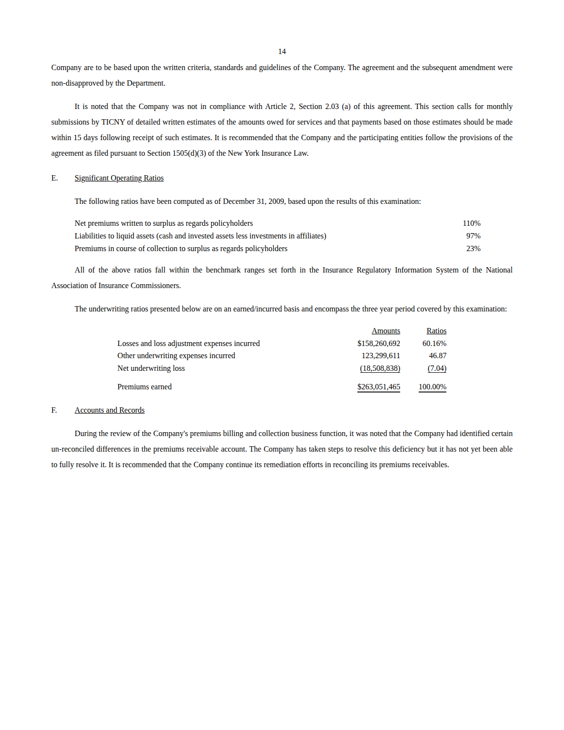14
Company are to be based upon the written criteria, standards and guidelines of the Company. The agreement and the subsequent amendment were non-disapproved by the Department.
It is noted that the Company was not in compliance with Article 2, Section 2.03 (a) of this agreement. This section calls for monthly submissions by TICNY of detailed written estimates of the amounts owed for services and that payments based on those estimates should be made within 15 days following receipt of such estimates. It is recommended that the Company and the participating entities follow the provisions of the agreement as filed pursuant to Section 1505(d)(3) of the New York Insurance Law.
E. Significant Operating Ratios
The following ratios have been computed as of December 31, 2009, based upon the results of this examination:
| Net premiums written to surplus as regards policyholders | 110% |
| Liabilities to liquid assets (cash and invested assets less investments in affiliates) | 97% |
| Premiums in course of collection to surplus as regards policyholders | 23% |
All of the above ratios fall within the benchmark ranges set forth in the Insurance Regulatory Information System of the National Association of Insurance Commissioners.
The underwriting ratios presented below are on an earned/incurred basis and encompass the three year period covered by this examination:
| | Amounts | Ratios |
| --- | --- | --- |
| Losses and loss adjustment expenses incurred | $158,260,692 | 60.16% |
| Other underwriting expenses incurred | 123,299,611 | 46.87 |
| Net underwriting loss | (18,508,838) | (7.04) |
| Premiums earned | $263,051,465 | 100.00% |
F. Accounts and Records
During the review of the Company's premiums billing and collection business function, it was noted that the Company had identified certain un-reconciled differences in the premiums receivable account. The Company has taken steps to resolve this deficiency but it has not yet been able to fully resolve it. It is recommended that the Company continue its remediation efforts in reconciling its premiums receivables.